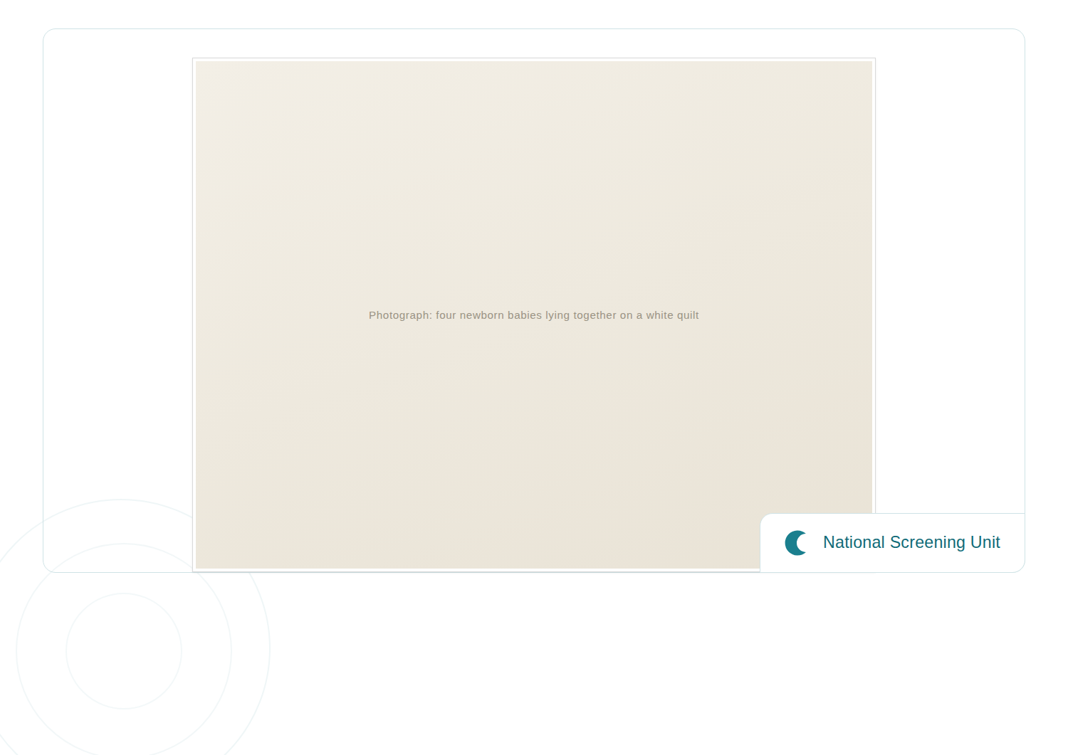Photograph: four newborn babies lying together on a white quilt
National Screening Unit